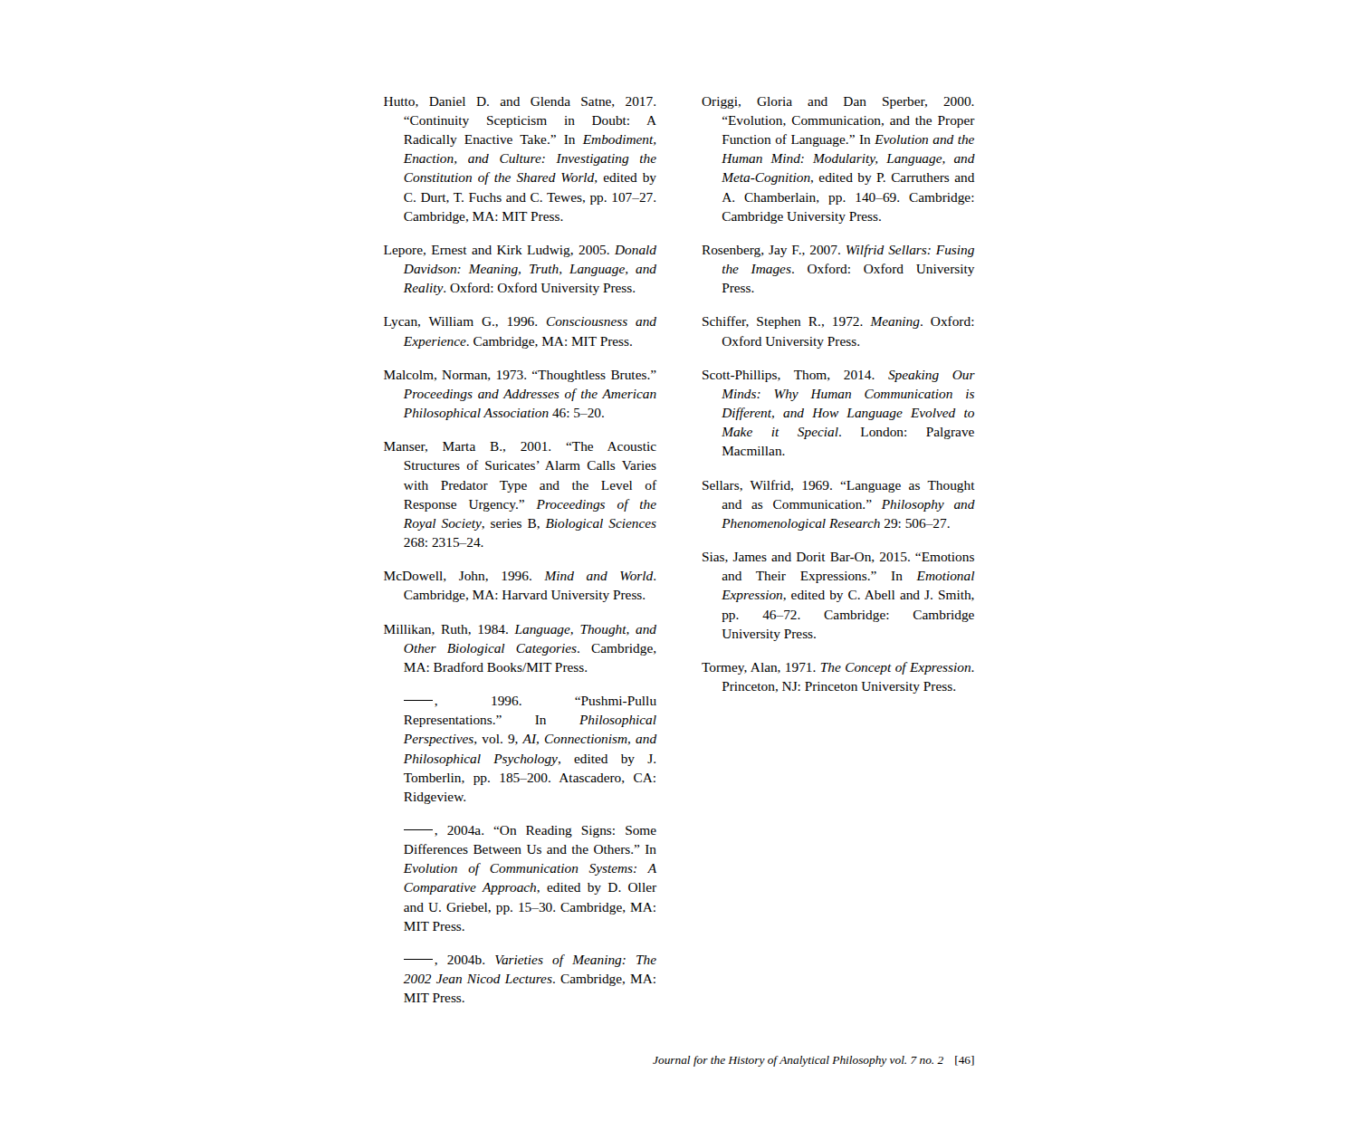Hutto, Daniel D. and Glenda Satne, 2017. “Continuity Scepticism in Doubt: A Radically Enactive Take.” In Embodiment, Enaction, and Culture: Investigating the Constitution of the Shared World, edited by C. Durt, T. Fuchs and C. Tewes, pp. 107–27. Cambridge, MA: MIT Press.
Lepore, Ernest and Kirk Ludwig, 2005. Donald Davidson: Meaning, Truth, Language, and Reality. Oxford: Oxford University Press.
Lycan, William G., 1996. Consciousness and Experience. Cambridge, MA: MIT Press.
Malcolm, Norman, 1973. “Thoughtless Brutes.” Proceedings and Addresses of the American Philosophical Association 46: 5–20.
Manser, Marta B., 2001. “The Acoustic Structures of Suricates’ Alarm Calls Varies with Predator Type and the Level of Response Urgency.” Proceedings of the Royal Society, series B, Biological Sciences 268: 2315–24.
McDowell, John, 1996. Mind and World. Cambridge, MA: Harvard University Press.
Millikan, Ruth, 1984. Language, Thought, and Other Biological Categories. Cambridge, MA: Bradford Books/MIT Press.
, 1996. “Pushmi-Pullu Representations.” In Philosophical Perspectives, vol. 9, AI, Connectionism, and Philosophical Psychology, edited by J. Tomberlin, pp. 185–200. Atascadero, CA: Ridgeview.
, 2004a. “On Reading Signs: Some Differences Between Us and the Others.” In Evolution of Communication Systems: A Comparative Approach, edited by D. Oller and U. Griebel, pp. 15–30. Cambridge, MA: MIT Press.
, 2004b. Varieties of Meaning: The 2002 Jean Nicod Lectures. Cambridge, MA: MIT Press.
Origgi, Gloria and Dan Sperber, 2000. “Evolution, Communication, and the Proper Function of Language.” In Evolution and the Human Mind: Modularity, Language, and Meta-Cognition, edited by P. Carruthers and A. Chamberlain, pp. 140–69. Cambridge: Cambridge University Press.
Rosenberg, Jay F., 2007. Wilfrid Sellars: Fusing the Images. Oxford: Oxford University Press.
Schiffer, Stephen R., 1972. Meaning. Oxford: Oxford University Press.
Scott-Phillips, Thom, 2014. Speaking Our Minds: Why Human Communication is Different, and How Language Evolved to Make it Special. London: Palgrave Macmillan.
Sellars, Wilfrid, 1969. “Language as Thought and as Communication.” Philosophy and Phenomenological Research 29: 506–27.
Sias, James and Dorit Bar-On, 2015. “Emotions and Their Expressions.” In Emotional Expression, edited by C. Abell and J. Smith, pp. 46–72. Cambridge: Cambridge University Press.
Tormey, Alan, 1971. The Concept of Expression. Princeton, NJ: Princeton University Press.
Journal for the History of Analytical Philosophy vol. 7 no. 2[46]